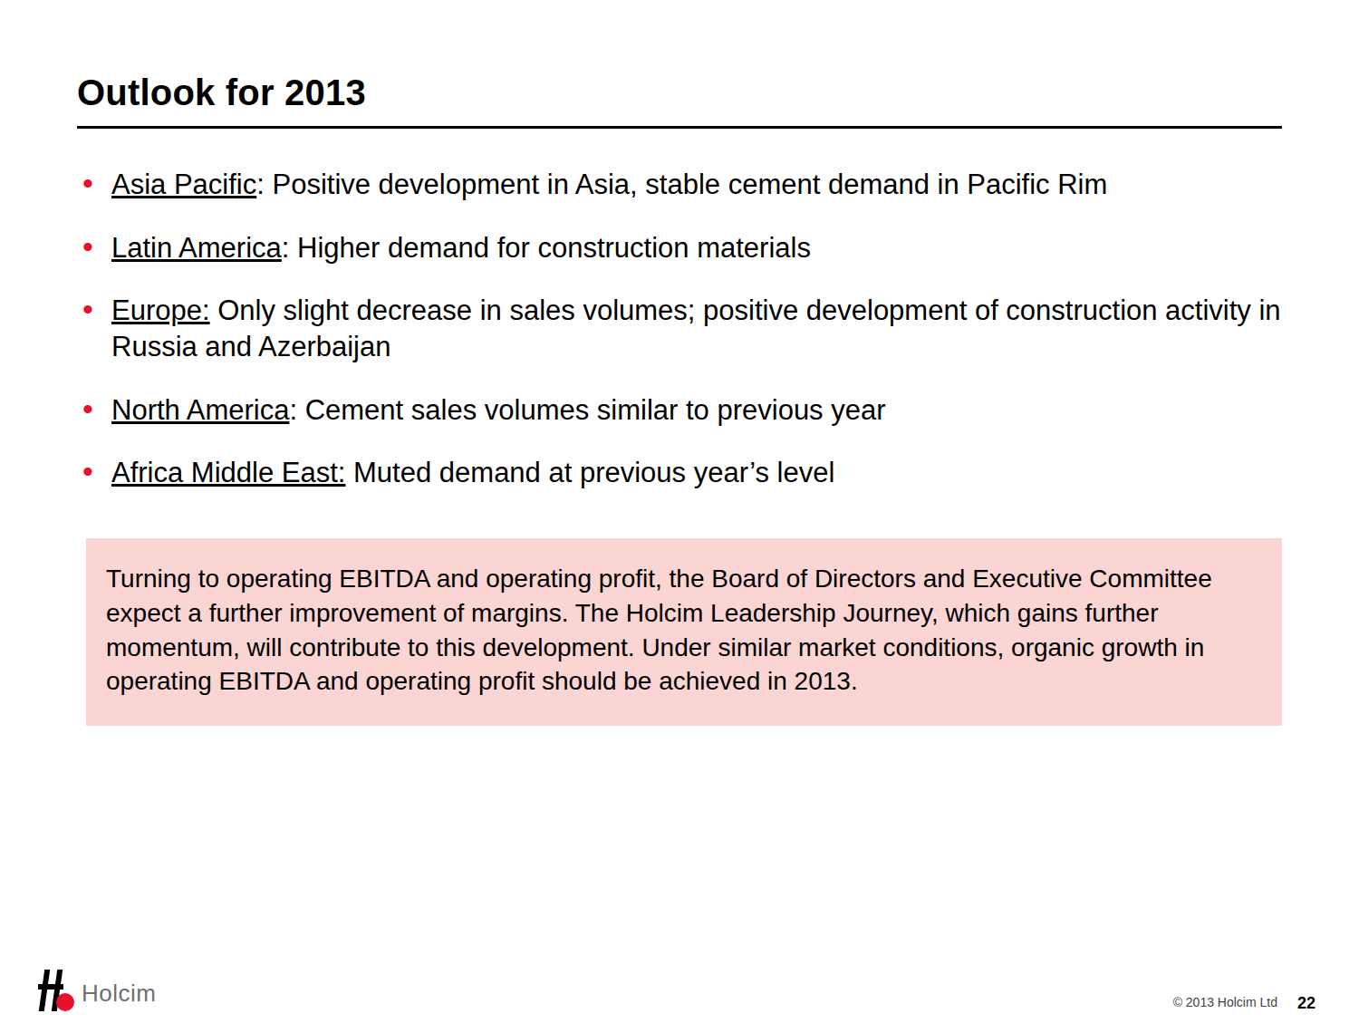Outlook for 2013
Asia Pacific: Positive development in Asia, stable cement demand in Pacific Rim
Latin America: Higher demand for construction materials
Europe: Only slight decrease in sales volumes; positive development of construction activity in Russia and Azerbaijan
North America: Cement sales volumes similar to previous year
Africa Middle East: Muted demand at previous year’s level
Turning to operating EBITDA and operating profit, the Board of Directors and Executive Committee expect a further improvement of margins. The Holcim Leadership Journey, which gains further momentum, will contribute to this development. Under similar market conditions, organic growth in operating EBITDA and operating profit should be achieved in 2013.
Holcim
© 2013 Holcim Ltd
22